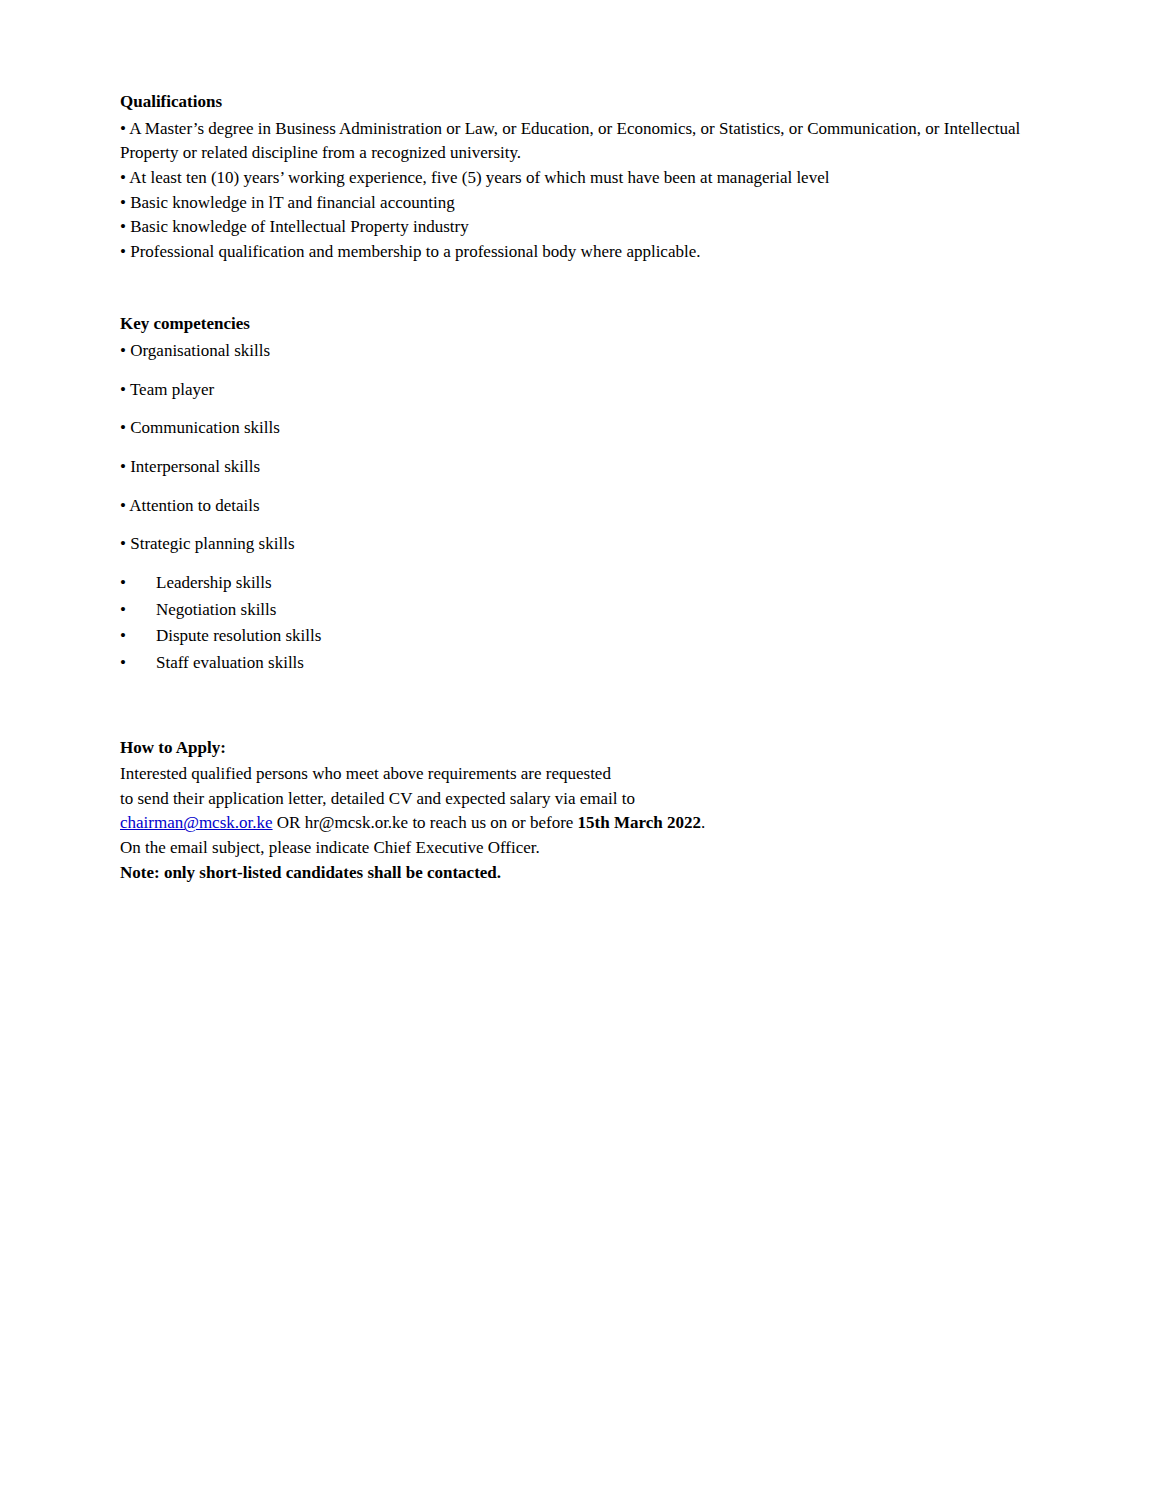Qualifications
• A Master’s degree in Business Administration or Law, or Education, or Economics, or Statistics, or Communication, or Intellectual Property or related discipline from a recognized university.
• At least ten (10) years’ working experience, five (5) years of which must have been at managerial level
• Basic knowledge in lT and financial accounting
• Basic knowledge of Intellectual Property industry
• Professional qualification and membership to a professional body where applicable.
Key competencies
• Organisational skills
• Team player
• Communication skills
• Interpersonal skills
• Attention to details
• Strategic planning skills
Leadership skills
Negotiation skills
Dispute resolution skills
Staff evaluation skills
How to Apply:
Interested qualified persons who meet above requirements are requested
to send their application letter, detailed CV and expected salary via email to
chairman@mcsk.or.ke OR hr@mcsk.or.ke to reach us on or before 15th March 2022.
On the email subject, please indicate Chief Executive Officer.
Note: only short-listed candidates shall be contacted.